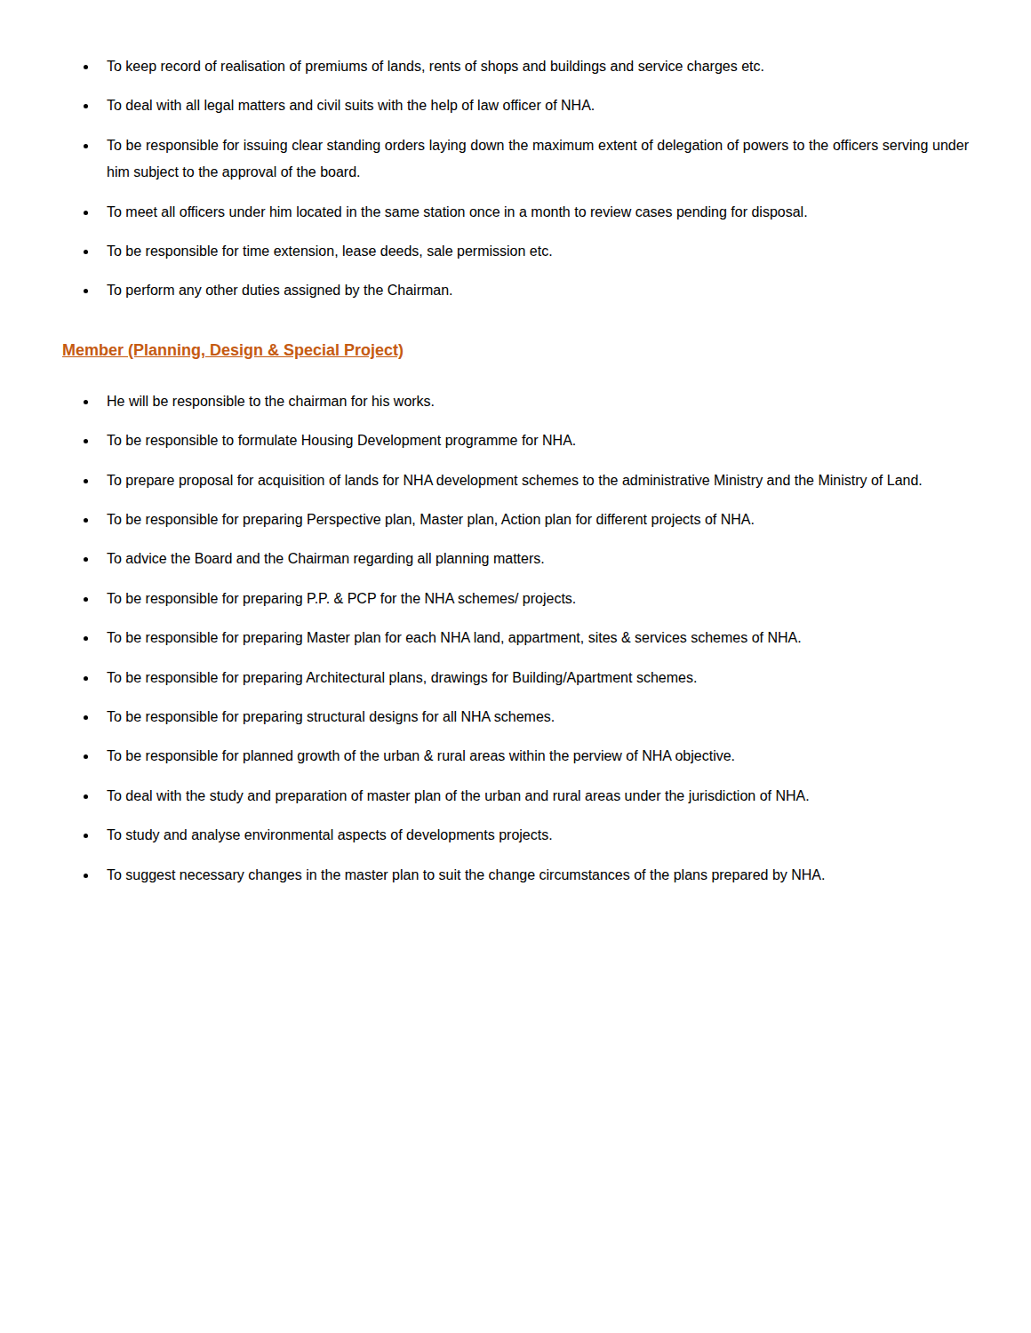To keep record of realisation of premiums of lands, rents of shops and buildings and service charges etc.
To deal with all legal matters and civil suits with the help of law officer of NHA.
To be responsible for issuing clear standing orders laying down the maximum extent of delegation of powers to the officers serving under him subject to the approval of the board.
To meet all officers under him located in the same station once in a month to review cases pending for disposal.
To be responsible for time extension, lease deeds, sale permission etc.
To perform any other duties assigned by the Chairman.
Member (Planning, Design & Special Project)
He will be responsible to the chairman for his works.
To be responsible to formulate Housing Development programme for NHA.
To prepare proposal for acquisition of lands for NHA development schemes to the administrative Ministry and the Ministry of Land.
To be responsible for preparing Perspective plan, Master plan, Action plan for different projects of NHA.
To advice the Board and the Chairman regarding all planning matters.
To be responsible for preparing P.P. & PCP for the NHA schemes/ projects.
To be responsible for preparing Master plan for each NHA land, appartment, sites & services schemes of NHA.
To be responsible for preparing Architectural plans, drawings for Building/Apartment schemes.
To be responsible for preparing structural designs for all NHA schemes.
To be responsible for planned growth of the urban & rural areas within the perview of NHA objective.
To deal with the study and preparation of master plan of the urban and rural areas under the jurisdiction of NHA.
To study and analyse environmental aspects of developments projects.
To suggest necessary changes in the master plan to suit the change circumstances of the plans prepared by NHA.